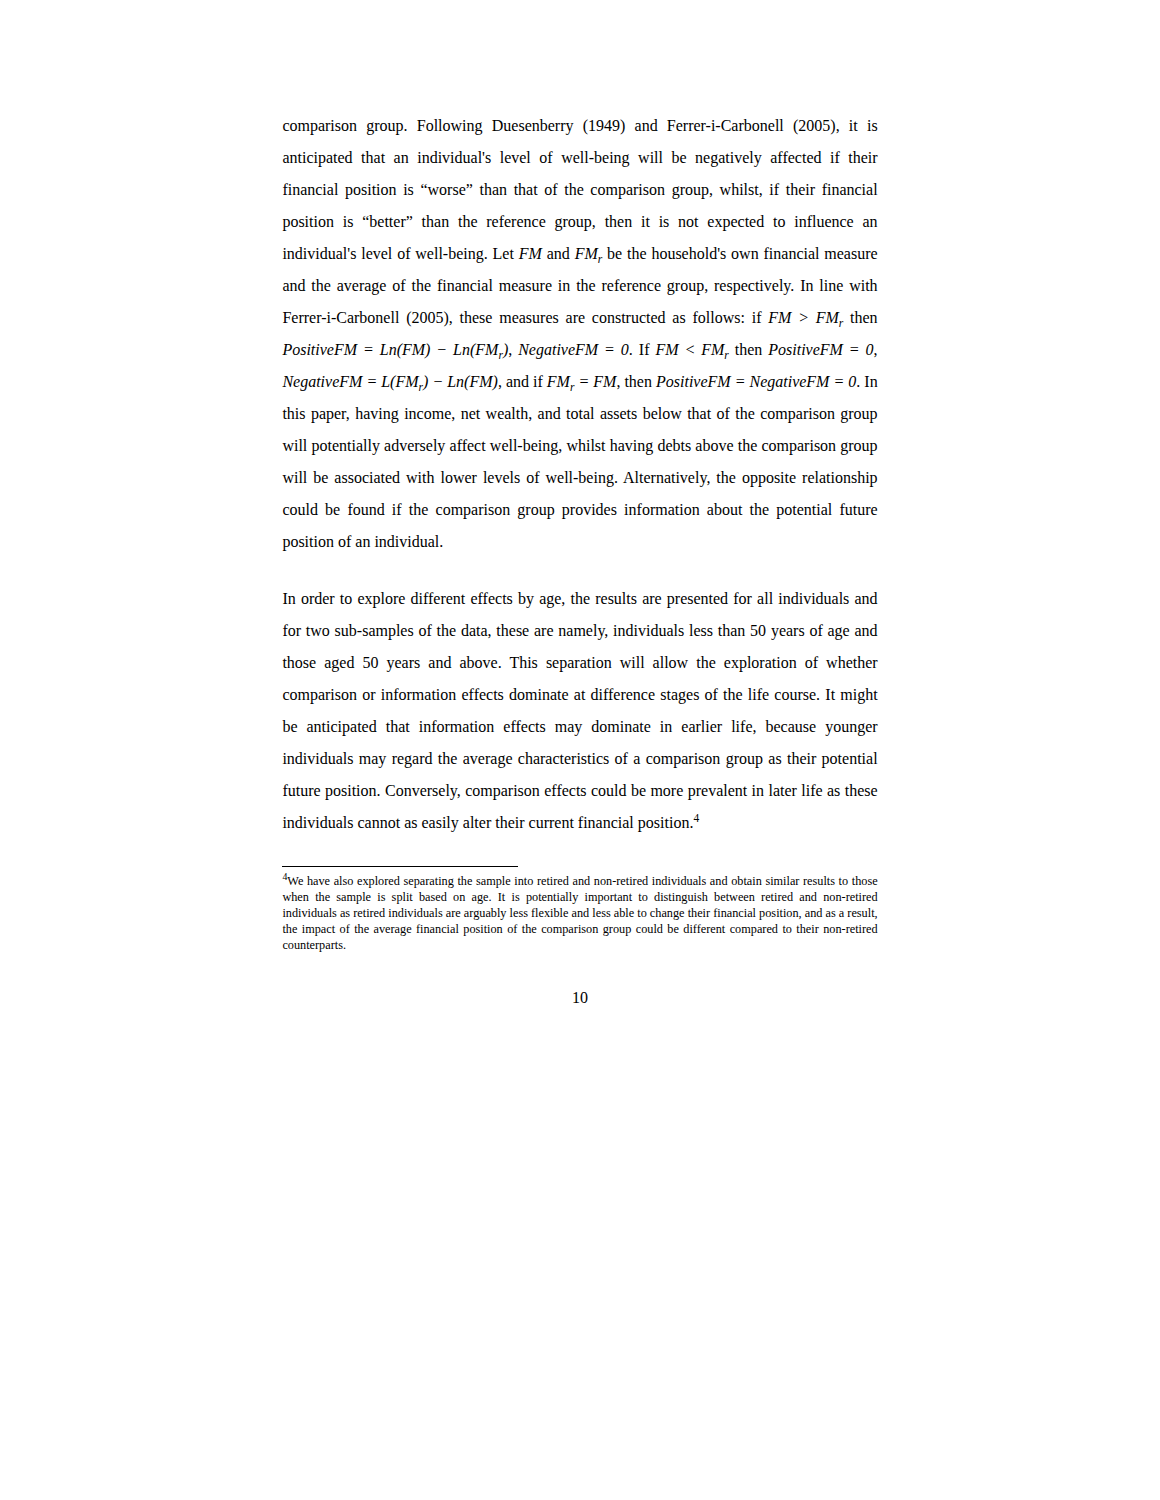comparison group. Following Duesenberry (1949) and Ferrer-i-Carbonell (2005), it is anticipated that an individual's level of well-being will be negatively affected if their financial position is “worse” than that of the comparison group, whilst, if their financial position is “better” than the reference group, then it is not expected to influence an individual's level of well-being. Let FM and FMr be the household's own financial measure and the average of the financial measure in the reference group, respectively. In line with Ferrer-i-Carbonell (2005), these measures are constructed as follows: if FM > FMr then PositiveFM = Ln(FM) − Ln(FMr), NegativeFM = 0. If FM < FMr then PositiveFM = 0, NegativeFM = L(FMr) − Ln(FM), and if FMr = FM, then PositiveFM = NegativeFM = 0. In this paper, having income, net wealth, and total assets below that of the comparison group will potentially adversely affect well-being, whilst having debts above the comparison group will be associated with lower levels of well-being. Alternatively, the opposite relationship could be found if the comparison group provides information about the potential future position of an individual.
In order to explore different effects by age, the results are presented for all individuals and for two sub-samples of the data, these are namely, individuals less than 50 years of age and those aged 50 years and above. This separation will allow the exploration of whether comparison or information effects dominate at difference stages of the life course. It might be anticipated that information effects may dominate in earlier life, because younger individuals may regard the average characteristics of a comparison group as their potential future position. Conversely, comparison effects could be more prevalent in later life as these individuals cannot as easily alter their current financial position.4
4We have also explored separating the sample into retired and non-retired individuals and obtain similar results to those when the sample is split based on age. It is potentially important to distinguish between retired and non-retired individuals as retired individuals are arguably less flexible and less able to change their financial position, and as a result, the impact of the average financial position of the comparison group could be different compared to their non-retired counterparts.
10